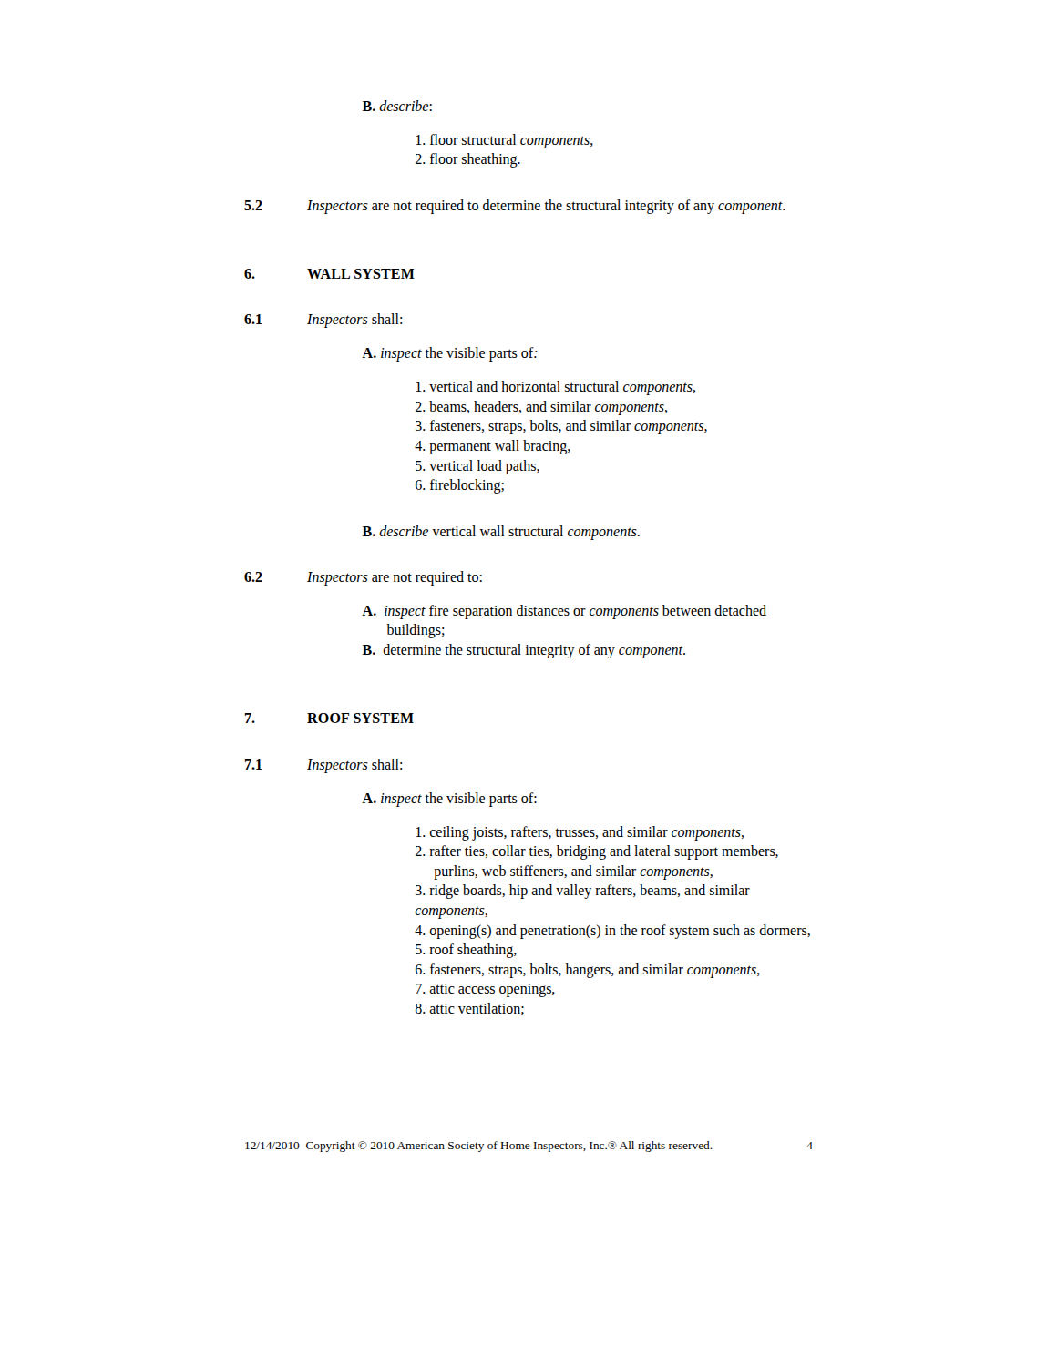B. describe:
1. floor structural components,
2. floor sheathing.
5.2
Inspectors are not required to determine the structural integrity of any component.
6.
WALL SYSTEM
6.1
Inspectors shall:
A. inspect the visible parts of:
1. vertical and horizontal structural components,
2. beams, headers, and similar components,
3. fasteners, straps, bolts, and similar components,
4. permanent wall bracing,
5. vertical load paths,
6. fireblocking;
B. describe vertical wall structural components.
6.2
Inspectors are not required to:
A. inspect fire separation distances or components between detached buildings;
B. determine the structural integrity of any component.
7.
ROOF SYSTEM
7.1
Inspectors shall:
A. inspect the visible parts of:
1. ceiling joists, rafters, trusses, and similar components,
2. rafter ties, collar ties, bridging and lateral support members, purlins, web stiffeners, and similar components,
3. ridge boards, hip and valley rafters, beams, and similar components,
4. opening(s) and penetration(s) in the roof system such as dormers,
5. roof sheathing,
6. fasteners, straps, bolts, hangers, and similar components,
7. attic access openings,
8. attic ventilation;
12/14/2010 Copyright © 2010 American Society of Home Inspectors, Inc.® All rights reserved.
4